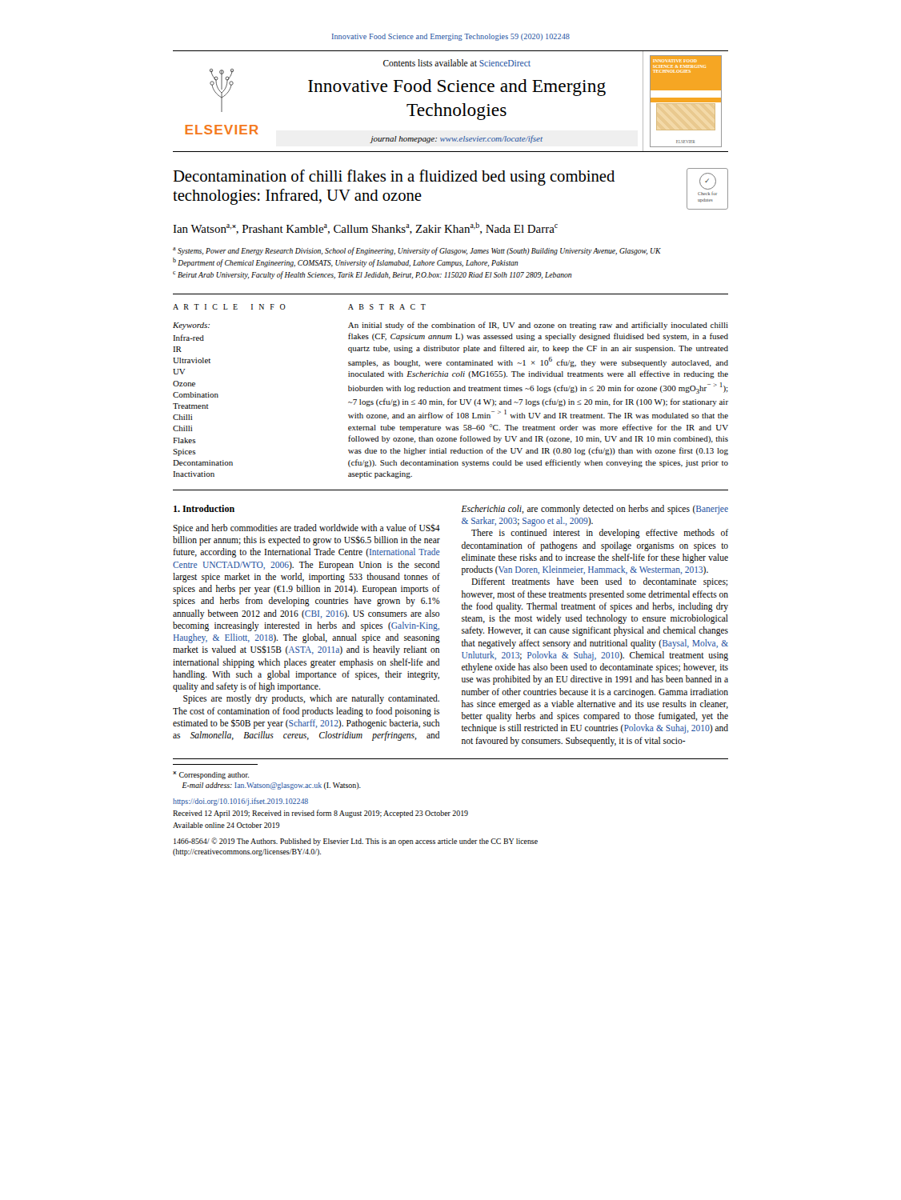Innovative Food Science and Emerging Technologies 59 (2020) 102248
ELSEVIER
Contents lists available at ScienceDirect
Innovative Food Science and Emerging Technologies
journal homepage: www.elsevier.com/locate/ifset
INNOVATIVE FOOD SCIENCE & EMERGING TECHNOLOGIES
ELSEVIER
Decontamination of chilli flakes in a fluidized bed using combined technologies: Infrared, UV and ozone
✓
Check for
updates
Ian Watsona,⁎, Prashant Kamblea, Callum Shanksa, Zakir Khana,b, Nada El Darrac
a Systems, Power and Energy Research Division, School of Engineering, University of Glasgow, James Watt (South) Building University Avenue, Glasgow, UK
b Department of Chemical Engineering, COMSATS, University of Islamabad, Lahore Campus, Lahore, Pakistan
c Beirut Arab University, Faculty of Health Sciences, Tarik El Jedidah, Beirut, P.O.box: 115020 Riad El Solh 1107 2809, Lebanon
A R T I C L E I N F O
Keywords:
Infra-red
IR
Ultraviolet
UV
Ozone
Combination
Treatment
Chilli
Chilli
Flakes
Spices
Decontamination
Inactivation
A B S T R A C T
An initial study of the combination of IR, UV and ozone on treating raw and artificially inoculated chilli flakes (CF, Capsicum annum L) was assessed using a specially designed fluidised bed system, in a fused quartz tube, using a distributor plate and filtered air, to keep the CF in an air suspension. The untreated samples, as bought, were contaminated with ~1 × 106 cfu/g, they were subsequently autoclaved, and inoculated with Escherichia coli (MG1655). The individual treatments were all effective in reducing the bioburden with log reduction and treatment times ~6 logs (cfu/g) in ≤ 20 min for ozone (300 mgO3hr− > 1); ~7 logs (cfu/g) in ≤ 40 min, for UV (4 W); and ~7 logs (cfu/g) in ≤ 20 min, for IR (100 W); for stationary air with ozone, and an airflow of 108 Lmin− > 1 with UV and IR treatment. The IR was modulated so that the external tube temperature was 58–60 °C. The treatment order was more effective for the IR and UV followed by ozone, than ozone followed by UV and IR (ozone, 10 min, UV and IR 10 min combined), this was due to the higher intial reduction of the UV and IR (0.80 log (cfu/g)) than with ozone first (0.13 log (cfu/g)). Such decontamination systems could be used efficiently when conveying the spices, just prior to aseptic packaging.
1. Introduction
Spice and herb commodities are traded worldwide with a value of US$4 billion per annum; this is expected to grow to US$6.5 billion in the near future, according to the International Trade Centre (International Trade Centre UNCTAD/WTO, 2006). The European Union is the second largest spice market in the world, importing 533 thousand tonnes of spices and herbs per year (€1.9 billion in 2014). European imports of spices and herbs from developing countries have grown by 6.1% annually between 2012 and 2016 (CBI, 2016). US consumers are also becoming increasingly interested in herbs and spices (Galvin-King, Haughey, & Elliott, 2018). The global, annual spice and seasoning market is valued at US$15B (ASTA, 2011a) and is heavily reliant on international shipping which places greater emphasis on shelf-life and handling. With such a global importance of spices, their integrity, quality and safety is of high importance.
Spices are mostly dry products, which are naturally contaminated. The cost of contamination of food products leading to food poisoning is estimated to be $50B per year (Scharff, 2012). Pathogenic bacteria, such as Salmonella, Bacillus cereus, Clostridium perfringens, and Escherichia coli, are commonly detected on herbs and spices (Banerjee & Sarkar, 2003; Sagoo et al., 2009).
There is continued interest in developing effective methods of decontamination of pathogens and spoilage organisms on spices to eliminate these risks and to increase the shelf-life for these higher value products (Van Doren, Kleinmeier, Hammack, & Westerman, 2013).
Different treatments have been used to decontaminate spices; however, most of these treatments presented some detrimental effects on the food quality. Thermal treatment of spices and herbs, including dry steam, is the most widely used technology to ensure microbiological safety. However, it can cause significant physical and chemical changes that negatively affect sensory and nutritional quality (Baysal, Molva, & Unluturk, 2013; Polovka & Suhaj, 2010). Chemical treatment using ethylene oxide has also been used to decontaminate spices; however, its use was prohibited by an EU directive in 1991 and has been banned in a number of other countries because it is a carcinogen. Gamma irradiation has since emerged as a viable alternative and its use results in cleaner, better quality herbs and spices compared to those fumigated, yet the technique is still restricted in EU countries (Polovka & Suhaj, 2010) and not favoured by consumers. Subsequently, it is of vital socio-
⁎ Corresponding author.
E-mail address: Ian.Watson@glasgow.ac.uk (I. Watson).
https://doi.org/10.1016/j.ifset.2019.102248
Received 12 April 2019; Received in revised form 8 August 2019; Accepted 23 October 2019
Available online 24 October 2019
1466-8564/ © 2019 The Authors. Published by Elsevier Ltd. This is an open access article under the CC BY license
(http://creativecommons.org/licenses/BY/4.0/).